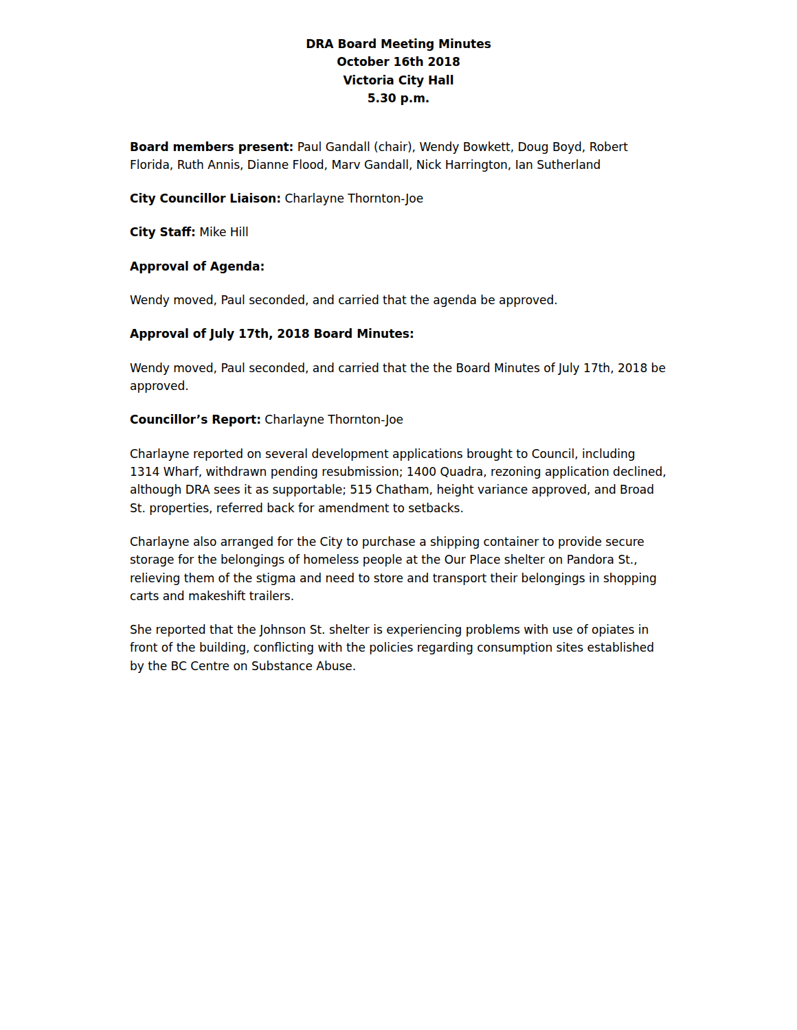DRA Board Meeting Minutes
October 16th 2018
Victoria City Hall
5.30 p.m.
Board members present: Paul Gandall (chair), Wendy Bowkett, Doug Boyd, Robert Florida, Ruth Annis, Dianne Flood, Marv Gandall, Nick Harrington, Ian Sutherland
City Councillor Liaison: Charlayne Thornton-Joe
City Staff: Mike Hill
Approval of Agenda:
Wendy moved, Paul seconded, and carried that the agenda be approved.
Approval of July 17th, 2018 Board Minutes:
Wendy moved, Paul seconded, and carried that the the Board Minutes of July 17th, 2018 be approved.
Councillor’s Report: Charlayne Thornton-Joe
Charlayne reported on several development applications brought to Council, including 1314 Wharf, withdrawn pending resubmission; 1400 Quadra, rezoning application declined, although DRA sees it as supportable; 515 Chatham, height variance approved, and Broad St. properties, referred back for amendment to setbacks.
Charlayne also arranged for the City to purchase a shipping container to provide secure storage for the belongings of homeless people at the Our Place shelter on Pandora St., relieving them of the stigma and need to store and transport their belongings in shopping carts and makeshift trailers.
She reported that the Johnson St. shelter is experiencing problems with use of opiates in front of the building, conflicting with the policies regarding consumption sites established by the BC Centre on Substance Abuse.